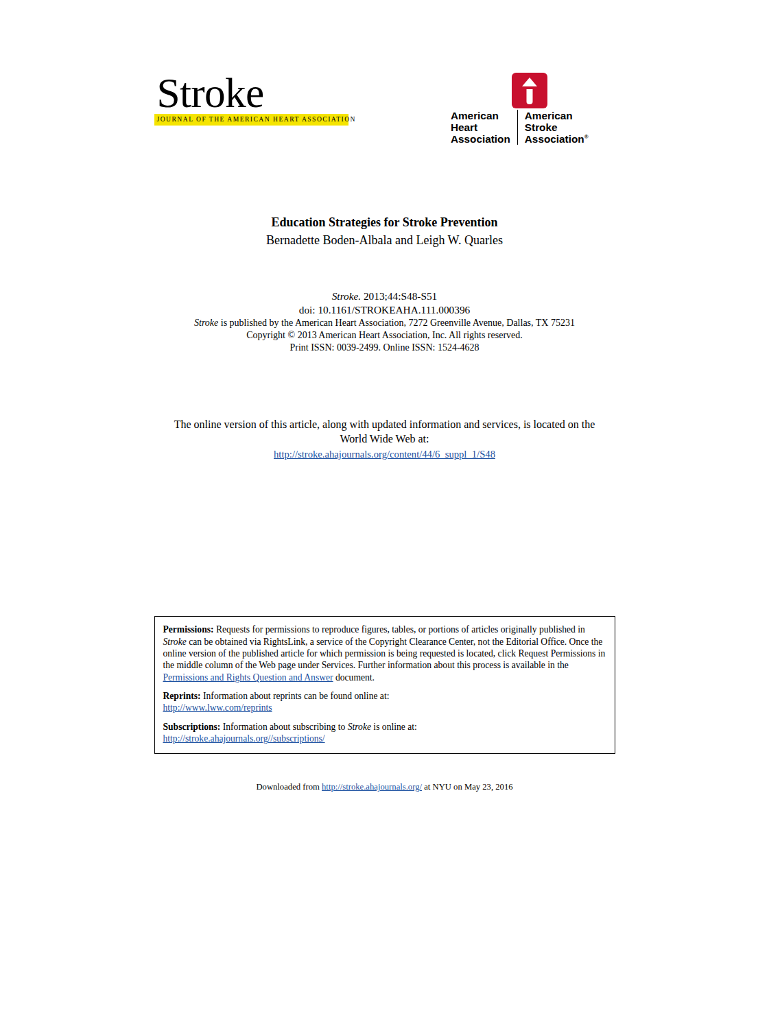Stroke
Journal of the American Heart Association
American
Heart
Association
American
Stroke
Association®
Education Strategies for Stroke Prevention
Bernadette Boden-Albala and Leigh W. Quarles
Stroke. 2013;44:S48-S51
doi: 10.1161/STROKEAHA.111.000396
Stroke is published by the American Heart Association, 7272 Greenville Avenue, Dallas, TX 75231
Copyright © 2013 American Heart Association, Inc. All rights reserved.
Print ISSN: 0039-2499. Online ISSN: 1524-4628
The online version of this article, along with updated information and services, is located on the
World Wide Web at:
http://stroke.ahajournals.org/content/44/6_suppl_1/S48
Permissions: Requests for permissions to reproduce figures, tables, or portions of articles originally published in Stroke can be obtained via RightsLink, a service of the Copyright Clearance Center, not the Editorial Office. Once the online version of the published article for which permission is being requested is located, click Request Permissions in the middle column of the Web page under Services. Further information about this process is available in the Permissions and Rights Question and Answer document.
Reprints: Information about reprints can be found online at:
http://www.lww.com/reprints
Subscriptions: Information about subscribing to Stroke is online at:
http://stroke.ahajournals.org//subscriptions/
Downloaded from http://stroke.ahajournals.org/ at NYU on May 23, 2016